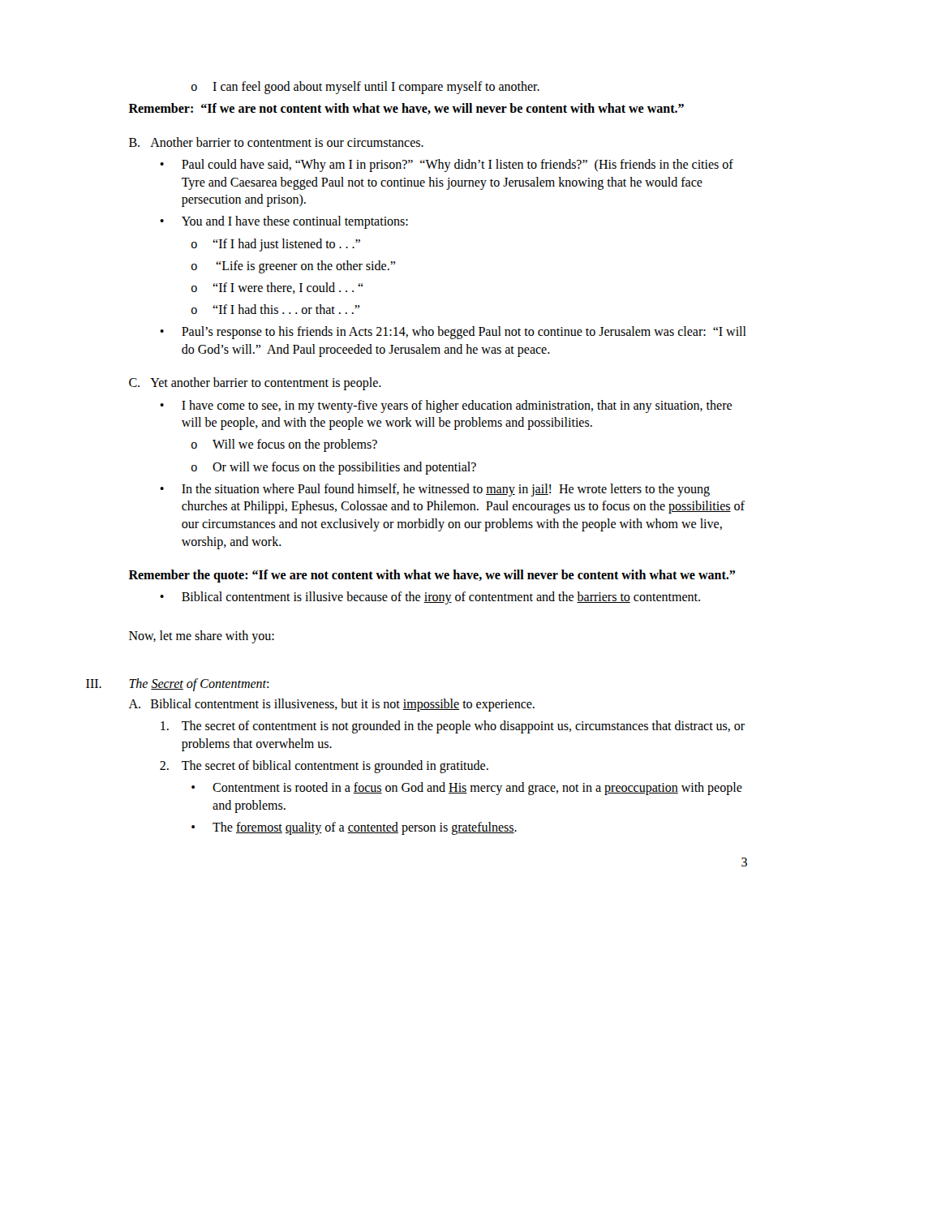o I can feel good about myself until I compare myself to another.
Remember: “If we are not content with what we have, we will never be content with what we want.”
B. Another barrier to contentment is our circumstances.
•Paul could have said, “Why am I in prison?” “Why didn’t I listen to friends?” (His friends in the cities of Tyre and Caesarea begged Paul not to continue his journey to Jerusalem knowing that he would face persecution and prison).
•You and I have these continual temptations:
o“If I had just listened to . . .”
o “Life is greener on the other side.”
o“If I were there, I could . . . “
o“If I had this . . . or that . . .”
•Paul’s response to his friends in Acts 21:14, who begged Paul not to continue to Jerusalem was clear: “I will do God’s will.” And Paul proceeded to Jerusalem and he was at peace.
C. Yet another barrier to contentment is people.
•I have come to see, in my twenty-five years of higher education administration, that in any situation, there will be people, and with the people we work will be problems and possibilities.
o Will we focus on the problems?
o Or will we focus on the possibilities and potential?
•In the situation where Paul found himself, he witnessed to many in jail! He wrote letters to the young churches at Philippi, Ephesus, Colossae and to Philemon. Paul encourages us to focus on the possibilities of our circumstances and not exclusively or morbidly on our problems with the people with whom we live, worship, and work.
Remember the quote: “If we are not content with what we have, we will never be content with what we want.”
•Biblical contentment is illusive because of the irony of contentment and the barriers to contentment.
Now, let me share with you:
III. The Secret of Contentment:
A. Biblical contentment is illusiveness, but it is not impossible to experience.
1. The secret of contentment is not grounded in the people who disappoint us, circumstances that distract us, or problems that overwhelm us.
2. The secret of biblical contentment is grounded in gratitude.
•Contentment is rooted in a focus on God and His mercy and grace, not in a preoccupation with people and problems.
•The foremost quality of a contented person is gratefulness.
3